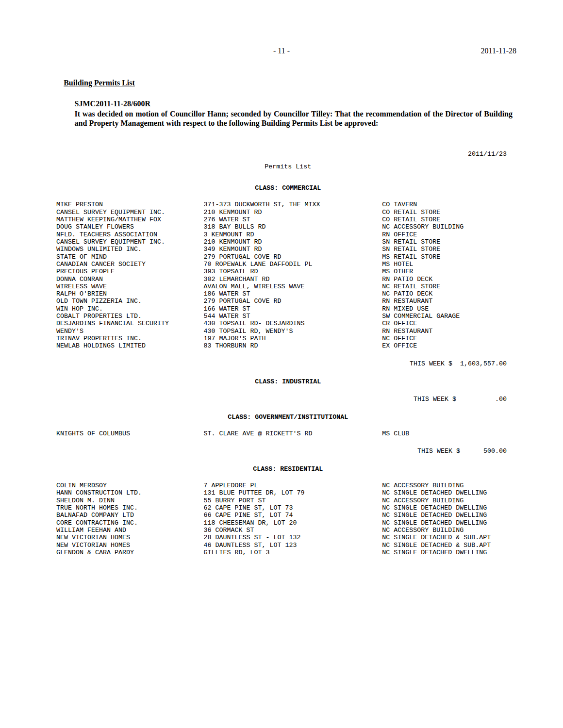- 11 - 2011-11-28
Building Permits List
SJMC2011-11-28/600R
It was decided on motion of Councillor Hann; seconded by Councillor Tilley: That the recommendation of the Director of Building and Property Management with respect to the following Building Permits List be approved:
2011/11/23
Permits List
CLASS: COMMERCIAL
| MIKE PRESTON | 371-373 DUCKWORTH ST, THE MIXX | CO TAVERN |
| CANSEL SURVEY EQUIPMENT INC. | 210 KENMOUNT RD | CO RETAIL STORE |
| MATTHEW KEEPING/MATTHEW FOX | 276 WATER ST | CO RETAIL STORE |
| DOUG STANLEY FLOWERS | 318 BAY BULLS RD | NC ACCESSORY BUILDING |
| NFLD. TEACHERS ASSOCIATION | 3 KENMOUNT RD | RN OFFICE |
| CANSEL SURVEY EQUIPMENT INC. | 210 KENMOUNT RD | SN RETAIL STORE |
| WINDOWS UNLIMITED INC. | 349 KENMOUNT RD | SN RETAIL STORE |
| STATE OF MIND | 279 PORTUGAL COVE RD | MS RETAIL STORE |
| CANADIAN CANCER SOCIETY | 70 ROPEWALK LANE DAFFODIL PL | MS HOTEL |
| PRECIOUS PEOPLE | 393 TOPSAIL RD | MS OTHER |
| DONNA CONRAN | 302 LEMARCHANT RD | RN PATIO DECK |
| WIRELESS WAVE | AVALON MALL, WIRELESS WAVE | NC RETAIL STORE |
| RALPH O'BRIEN | 186 WATER ST | NC PATIO DECK |
| OLD TOWN PIZZERIA INC. | 279 PORTUGAL COVE RD | RN RESTAURANT |
| WIN HOP INC. | 166 WATER ST | RN MIXED USE |
| COBALT PROPERTIES LTD. | 544 WATER ST | SW COMMERCIAL GARAGE |
| DESJARDINS FINANCIAL SECURITY | 430 TOPSAIL RD- DESJARDINS | CR OFFICE |
| WENDY'S | 430 TOPSAIL RD, WENDY'S | RN RESTAURANT |
| TRINAV PROPERTIES INC. | 197 MAJOR'S PATH | NC OFFICE |
| NEWLAB HOLDINGS LIMITED | 83 THORBURN RD | EX OFFICE |
THIS WEEK $ 1,603,557.00
CLASS: INDUSTRIAL
THIS WEEK $ .00
CLASS: GOVERNMENT/INSTITUTIONAL
| KNIGHTS OF COLUMBUS | ST. CLARE AVE @ RICKETT'S RD | MS CLUB |
THIS WEEK $ 500.00
CLASS: RESIDENTIAL
| COLIN MERDSOY | 7 APPLEDORE PL | NC ACCESSORY BUILDING |
| HANN CONSTRUCTION LTD. | 131 BLUE PUTTEE DR, LOT 79 | NC SINGLE DETACHED DWELLING |
| SHELDON M. DINN | 55 BURRY PORT ST | NC ACCESSORY BUILDING |
| TRUE NORTH HOMES INC. | 62 CAPE PINE ST, LOT 73 | NC SINGLE DETACHED DWELLING |
| BALNAFAD COMPANY LTD | 66 CAPE PINE ST, LOT 74 | NC SINGLE DETACHED DWELLING |
| CORE CONTRACTING INC. | 118 CHEESEMAN DR, LOT 20 | NC SINGLE DETACHED DWELLING |
| WILLIAM FEEHAN AND | 36 CORMACK ST | NC ACCESSORY BUILDING |
| NEW VICTORIAN HOMES | 28 DAUNTLESS ST - LOT 132 | NC SINGLE DETACHED & SUB.APT |
| NEW VICTORIAN HOMES | 46 DAUNTLESS ST, LOT 123 | NC SINGLE DETACHED & SUB.APT |
| GLENDON & CARA PARDY | GILLIES RD, LOT 3 | NC SINGLE DETACHED DWELLING |